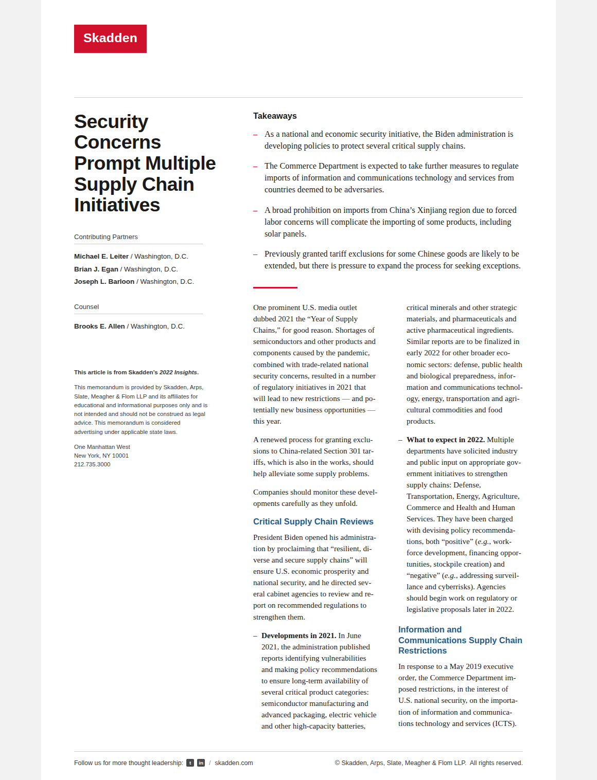Skadden
Security Concerns Prompt Multiple Supply Chain Initiatives
Contributing Partners
Michael E. Leiter / Washington, D.C.
Brian J. Egan / Washington, D.C.
Joseph L. Barloon / Washington, D.C.
Counsel
Brooks E. Allen / Washington, D.C.
This article is from Skadden’s 2022 Insights.
This memorandum is provided by Skadden, Arps, Slate, Meagher & Flom LLP and its affiliates for educational and informational purposes only and is not intended and should not be construed as legal advice. This memorandum is considered advertising under applicable state laws.
One Manhattan West
New York, NY 10001
212.735.3000
Takeaways
As a national and economic security initiative, the Biden administration is developing policies to protect several critical supply chains.
The Commerce Department is expected to take further measures to regulate imports of information and communications technology and services from countries deemed to be adversaries.
A broad prohibition on imports from China’s Xinjiang region due to forced labor concerns will complicate the importing of some products, including solar panels.
Previously granted tariff exclusions for some Chinese goods are likely to be extended, but there is pressure to expand the process for seeking exceptions.
One prominent U.S. media outlet dubbed 2021 the “Year of Supply Chains,” for good reason. Shortages of semiconductors and other products and components caused by the pandemic, combined with trade-related national security concerns, resulted in a number of regulatory initiatives in 2021 that will lead to new restrictions — and potentially new business opportunities — this year.
A renewed process for granting exclusions to China-related Section 301 tariffs, which is also in the works, should help alleviate some supply problems.
Companies should monitor these developments carefully as they unfold.
Critical Supply Chain Reviews
President Biden opened his administration by proclaiming that “resilient, diverse and secure supply chains” will ensure U.S. economic prosperity and national security, and he directed several cabinet agencies to review and report on recommended regulations to strengthen them.
Developments in 2021. In June 2021, the administration published reports identifying vulnerabilities and making policy recommendations to ensure long-term availability of several critical product categories: semiconductor manufacturing and advanced packaging, electric vehicle and other high-capacity batteries, critical minerals and other strategic materials, and pharmaceuticals and active pharmaceutical ingredients. Similar reports are to be finalized in early 2022 for other broader economic sectors: defense, public health and biological preparedness, information and communications technology, energy, transportation and agricultural commodities and food products.
What to expect in 2022. Multiple departments have solicited industry and public input on appropriate government initiatives to strengthen supply chains: Defense, Transportation, Energy, Agriculture, Commerce and Health and Human Services. They have been charged with devising policy recommendations, both “positive” (e.g., workforce development, financing opportunities, stockpile creation) and “negative” (e.g., addressing surveillance and cyberrisks). Agencies should begin work on regulatory or legislative proposals later in 2022.
Information and Communications Supply Chain Restrictions
In response to a May 2019 executive order, the Commerce Department imposed restrictions, in the interest of U.S. national security, on the importation of information and communications technology and services (ICTS).
Follow us for more thought leadership: t in / skadden.com
© Skadden, Arps, Slate, Meagher & Flom LLP. All rights reserved.